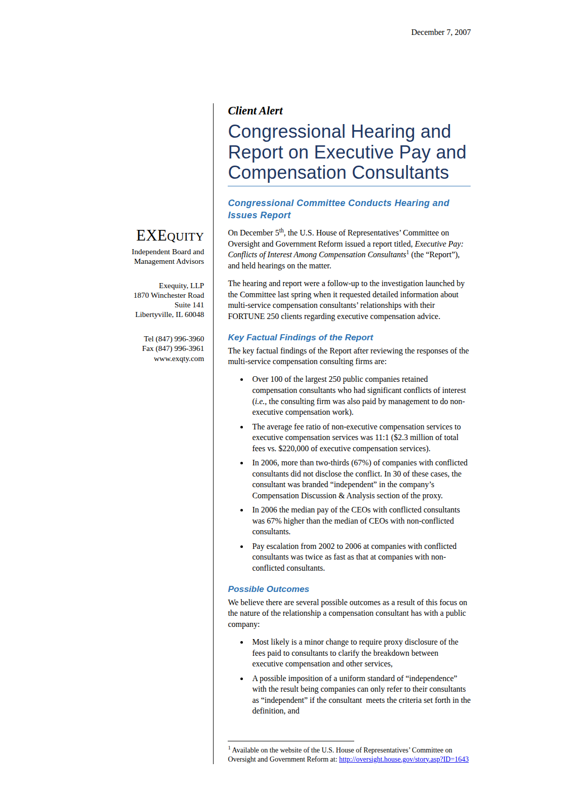December 7, 2007
EXEQUITY
Independent Board and
Management Advisors
Exequity, LLP
1870 Winchester Road
Suite 141
Libertyville, IL 60048
Tel (847) 996-3960
Fax (847) 996-3961
www.exqty.com
Client Alert
Congressional Hearing and Report on Executive Pay and Compensation Consultants
Congressional Committee Conducts Hearing and Issues Report
On December 5th, the U.S. House of Representatives’ Committee on Oversight and Government Reform issued a report titled, Executive Pay: Conflicts of Interest Among Compensation Consultants1 (the “Report”), and held hearings on the matter.
The hearing and report were a follow-up to the investigation launched by the Committee last spring when it requested detailed information about multi-service compensation consultants’ relationships with their FORTUNE 250 clients regarding executive compensation advice.
Key Factual Findings of the Report
The key factual findings of the Report after reviewing the responses of the multi-service compensation consulting firms are:
Over 100 of the largest 250 public companies retained compensation consultants who had significant conflicts of interest (i.e., the consulting firm was also paid by management to do non-executive compensation work).
The average fee ratio of non-executive compensation services to executive compensation services was 11:1 ($2.3 million of total fees vs. $220,000 of executive compensation services).
In 2006, more than two-thirds (67%) of companies with conflicted consultants did not disclose the conflict. In 30 of these cases, the consultant was branded “independent” in the company’s Compensation Discussion & Analysis section of the proxy.
In 2006 the median pay of the CEOs with conflicted consultants was 67% higher than the median of CEOs with non-conflicted consultants.
Pay escalation from 2002 to 2006 at companies with conflicted consultants was twice as fast as that at companies with non-conflicted consultants.
Possible Outcomes
We believe there are several possible outcomes as a result of this focus on the nature of the relationship a compensation consultant has with a public company:
Most likely is a minor change to require proxy disclosure of the fees paid to consultants to clarify the breakdown between executive compensation and other services,
A possible imposition of a uniform standard of “independence” with the result being companies can only refer to their consultants as “independent” if the consultant meets the criteria set forth in the definition, and
1 Available on the website of the U.S. House of Representatives’ Committee on Oversight and Government Reform at: http://oversight.house.gov/story.asp?ID=1643